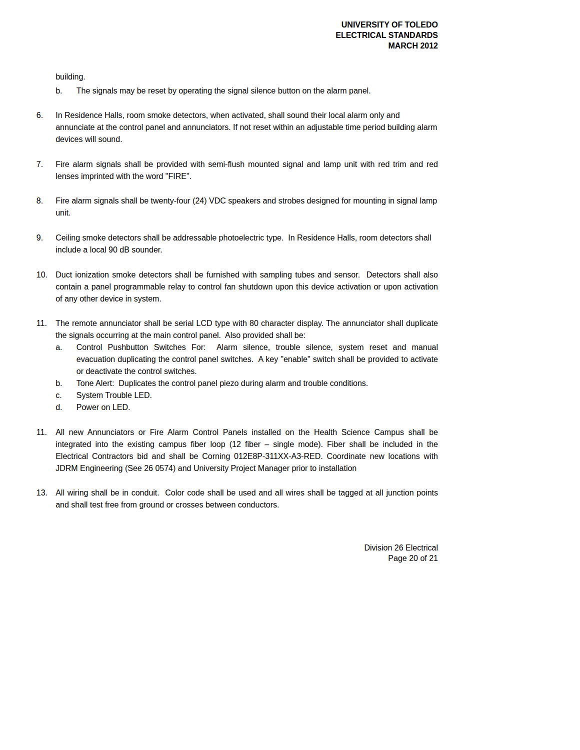UNIVERSITY OF TOLEDO
ELECTRICAL STANDARDS
MARCH 2012
building.
b.
The signals may be reset by operating the signal silence button on the alarm panel.
6.
In Residence Halls, room smoke detectors, when activated, shall sound their local alarm only and annunciate at the control panel and annunciators. If not reset within an adjustable time period building alarm devices will sound.
7.
Fire alarm signals shall be provided with semi-flush mounted signal and lamp unit with red trim and red lenses imprinted with the word "FIRE".
8.
Fire alarm signals shall be twenty-four (24) VDC speakers and strobes designed for mounting in signal lamp unit.
9.
Ceiling smoke detectors shall be addressable photoelectric type. In Residence Halls, room detectors shall include a local 90 dB sounder.
10.
Duct ionization smoke detectors shall be furnished with sampling tubes and sensor. Detectors shall also contain a panel programmable relay to control fan shutdown upon this device activation or upon activation of any other device in system.
11.
The remote annunciator shall be serial LCD type with 80 character display. The annunciator shall duplicate the signals occurring at the main control panel. Also provided shall be:
a.
Control Pushbutton Switches For: Alarm silence, trouble silence, system reset and manual evacuation duplicating the control panel switches. A key "enable" switch shall be provided to activate or deactivate the control switches.
b.
Tone Alert: Duplicates the control panel piezo during alarm and trouble conditions.
c.
System Trouble LED.
d.
Power on LED.
11.
All new Annunciators or Fire Alarm Control Panels installed on the Health Science Campus shall be integrated into the existing campus fiber loop (12 fiber – single mode). Fiber shall be included in the Electrical Contractors bid and shall be Corning 012E8P-311XX-A3-RED. Coordinate new locations with JDRM Engineering (See 26 0574) and University Project Manager prior to installation
13.
All wiring shall be in conduit. Color code shall be used and all wires shall be tagged at all junction points and shall test free from ground or crosses between conductors.
Division 26 Electrical
Page 20 of 21